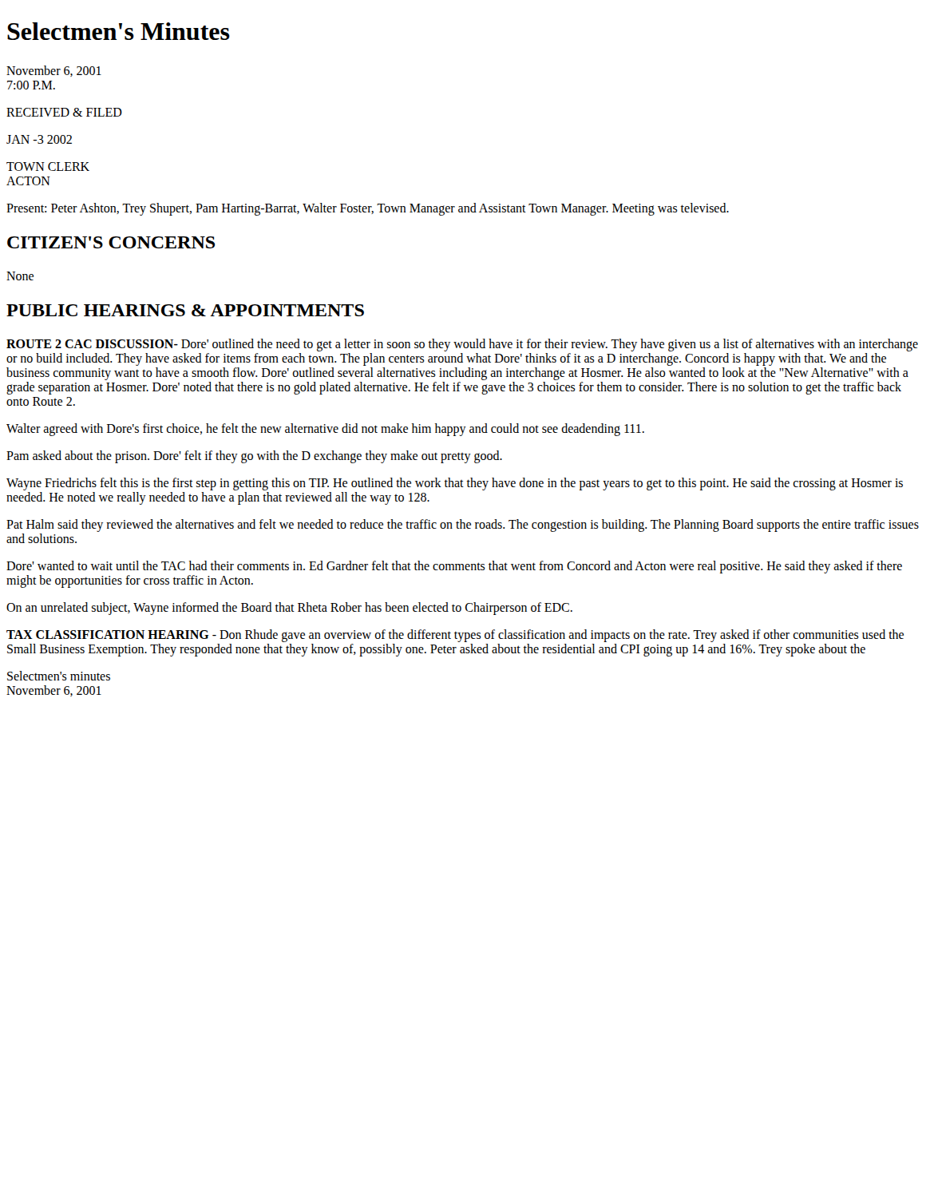Selectmen's Minutes
November 6, 2001
7:00 P.M.
RECEIVED & FILED
JAN -3 2002
TOWN CLERK
ACTON
Present: Peter Ashton, Trey Shupert, Pam Harting-Barrat, Walter Foster, Town Manager and Assistant Town Manager. Meeting was televised.
CITIZEN'S CONCERNS
None
PUBLIC HEARINGS & APPOINTMENTS
ROUTE 2 CAC DISCUSSION- Dore' outlined the need to get a letter in soon so they would have it for their review. They have given us a list of alternatives with an interchange or no build included. They have asked for items from each town. The plan centers around what Dore' thinks of it as a D interchange. Concord is happy with that. We and the business community want to have a smooth flow. Dore' outlined several alternatives including an interchange at Hosmer. He also wanted to look at the "New Alternative" with a grade separation at Hosmer. Dore' noted that there is no gold plated alternative. He felt if we gave the 3 choices for them to consider. There is no solution to get the traffic back onto Route 2.
Walter agreed with Dore's first choice, he felt the new alternative did not make him happy and could not see deadending 111.
Pam asked about the prison. Dore' felt if they go with the D exchange they make out pretty good.
Wayne Friedrichs felt this is the first step in getting this on TIP. He outlined the work that they have done in the past years to get to this point. He said the crossing at Hosmer is needed. He noted we really needed to have a plan that reviewed all the way to 128.
Pat Halm said they reviewed the alternatives and felt we needed to reduce the traffic on the roads. The congestion is building. The Planning Board supports the entire traffic issues and solutions.
Dore' wanted to wait until the TAC had their comments in. Ed Gardner felt that the comments that went from Concord and Acton were real positive. He said they asked if there might be opportunities for cross traffic in Acton.
On an unrelated subject, Wayne informed the Board that Rheta Rober has been elected to Chairperson of EDC.
TAX CLASSIFICATION HEARING - Don Rhude gave an overview of the different types of classification and impacts on the rate. Trey asked if other communities used the Small Business Exemption. They responded none that they know of, possibly one. Peter asked about the residential and CPI going up 14 and 16%. Trey spoke about the
Selectmen's minutes
November 6, 2001